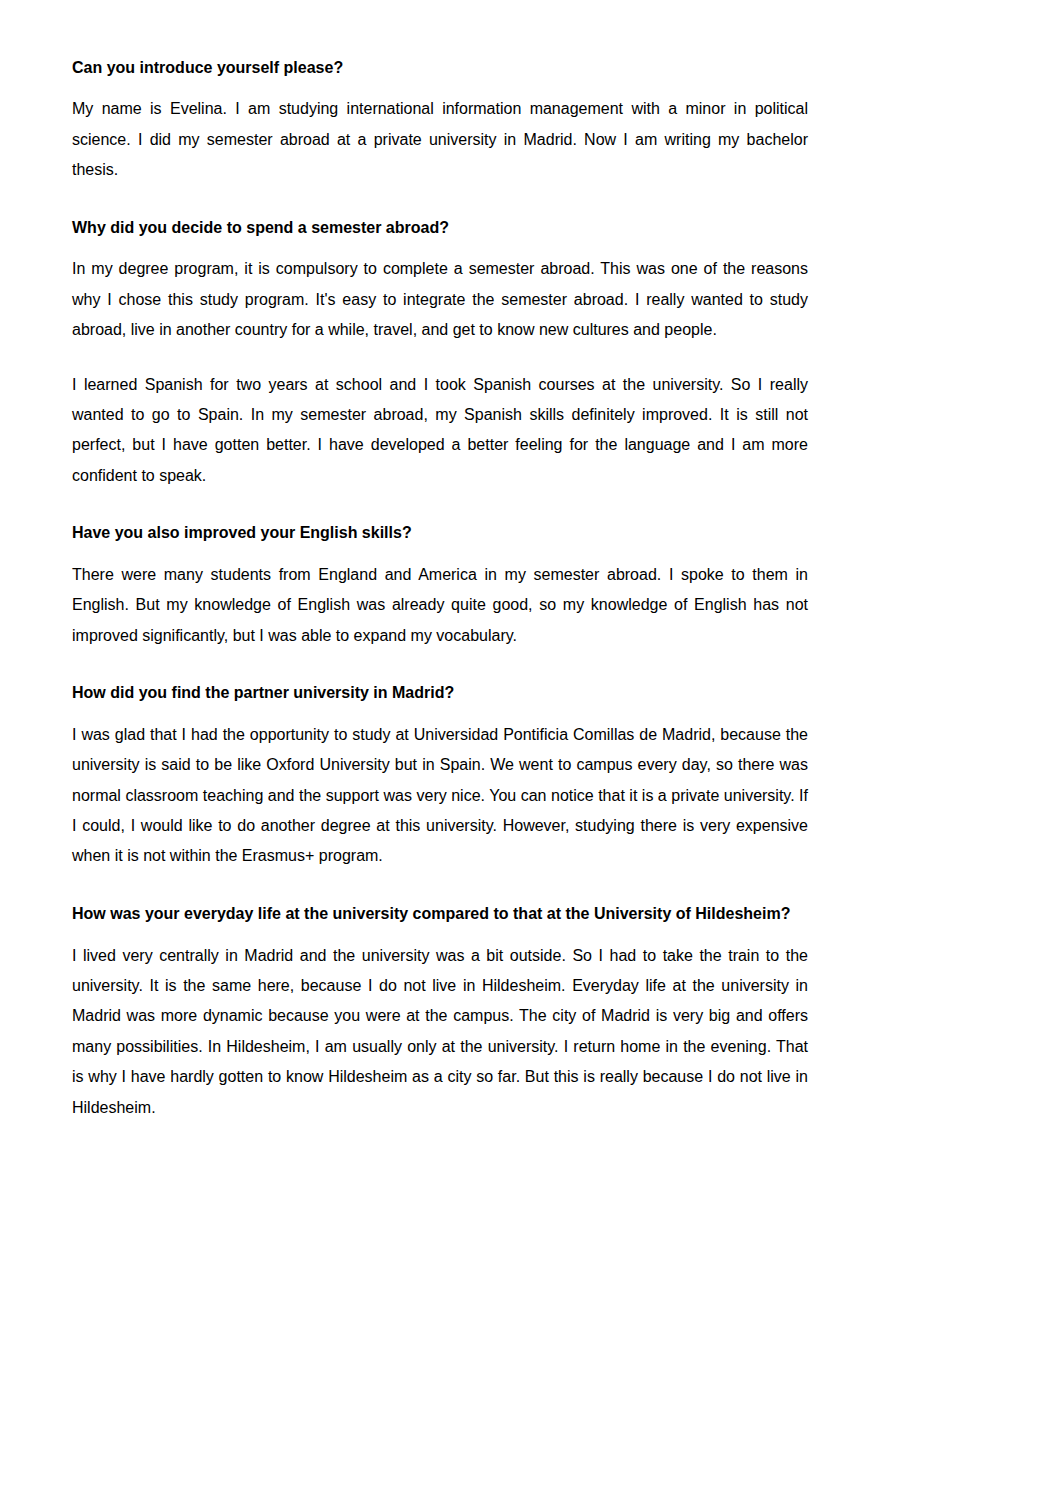Can you introduce yourself please?
My name is Evelina. I am studying international information management with a minor in political science. I did my semester abroad at a private university in Madrid. Now I am writing my bachelor thesis.
Why did you decide to spend a semester abroad?
In my degree program, it is compulsory to complete a semester abroad. This was one of the reasons why I chose this study program. It's easy to integrate the semester abroad. I really wanted to study abroad, live in another country for a while, travel, and get to know new cultures and people.
I learned Spanish for two years at school and I took Spanish courses at the university. So I really wanted to go to Spain. In my semester abroad, my Spanish skills definitely improved. It is still not perfect, but I have gotten better. I have developed a better feeling for the language and I am more confident to speak.
Have you also improved your English skills?
There were many students from England and America in my semester abroad. I spoke to them in English. But my knowledge of English was already quite good, so my knowledge of English has not improved significantly, but I was able to expand my vocabulary.
How did you find the partner university in Madrid?
I was glad that I had the opportunity to study at Universidad Pontificia Comillas de Madrid, because the university is said to be like Oxford University but in Spain. We went to campus every day, so there was normal classroom teaching and the support was very nice. You can notice that it is a private university. If I could, I would like to do another degree at this university. However, studying there is very expensive when it is not within the Erasmus+ program.
How was your everyday life at the university compared to that at the University of Hildesheim?
I lived very centrally in Madrid and the university was a bit outside. So I had to take the train to the university. It is the same here, because I do not live in Hildesheim. Everyday life at the university in Madrid was more dynamic because you were at the campus. The city of Madrid is very big and offers many possibilities. In Hildesheim, I am usually only at the university. I return home in the evening. That is why I have hardly gotten to know Hildesheim as a city so far. But this is really because I do not live in Hildesheim.